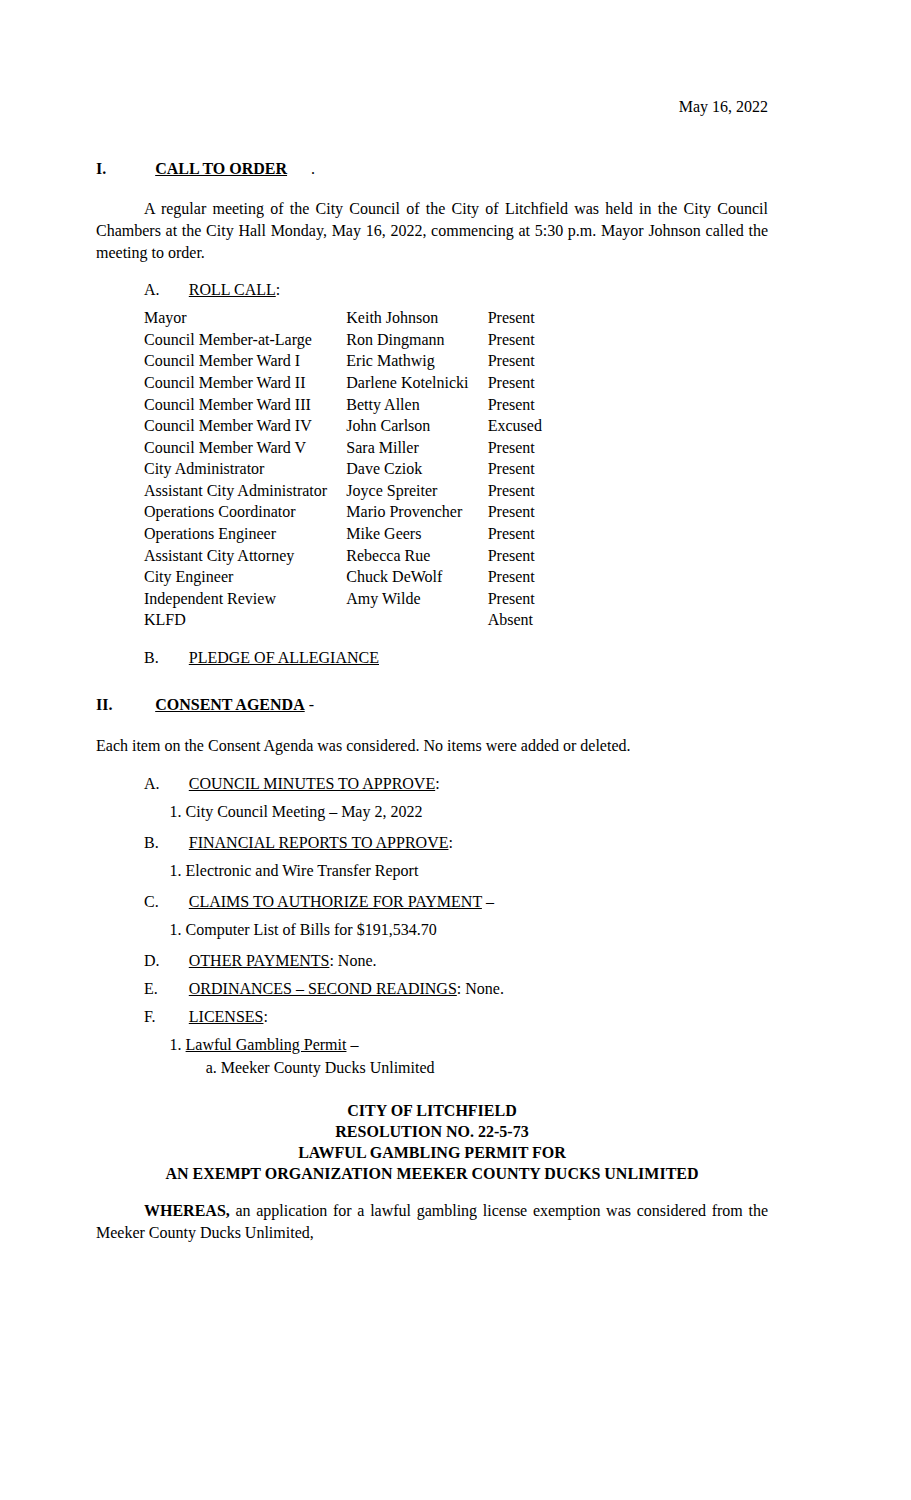May 16, 2022
I. CALL TO ORDER.
A regular meeting of the City Council of the City of Litchfield was held in the City Council Chambers at the City Hall Monday, May 16, 2022, commencing at 5:30 p.m. Mayor Johnson called the meeting to order.
A. ROLL CALL:
| Mayor | Keith Johnson | Present |
| Council Member-at-Large | Ron Dingmann | Present |
| Council Member Ward I | Eric Mathwig | Present |
| Council Member Ward II | Darlene Kotelnicki | Present |
| Council Member Ward III | Betty Allen | Present |
| Council Member Ward IV | John Carlson | Excused |
| Council Member Ward V | Sara Miller | Present |
| City Administrator | Dave Cziok | Present |
| Assistant City Administrator | Joyce Spreiter | Present |
| Operations Coordinator | Mario Provencher | Present |
| Operations Engineer | Mike Geers | Present |
| Assistant City Attorney | Rebecca Rue | Present |
| City Engineer | Chuck DeWolf | Present |
| Independent Review | Amy Wilde | Present |
| KLFD | | Absent |
B. PLEDGE OF ALLEGIANCE
II. CONSENT AGENDA -
Each item on the Consent Agenda was considered. No items were added or deleted.
A. COUNCIL MINUTES TO APPROVE:
City Council Meeting – May 2, 2022
B. FINANCIAL REPORTS TO APPROVE:
Electronic and Wire Transfer Report
C. CLAIMS TO AUTHORIZE FOR PAYMENT –
Computer List of Bills for $191,534.70
D. OTHER PAYMENTS: None.
E. ORDINANCES – SECOND READINGS: None.
F. LICENSES:
Lawful Gambling Permit –
Meeker County Ducks Unlimited
CITY OF LITCHFIELD
RESOLUTION NO. 22-5-73
LAWFUL GAMBLING PERMIT FOR
AN EXEMPT ORGANIZATION MEEKER COUNTY DUCKS UNLIMITED
WHEREAS, an application for a lawful gambling license exemption was considered from the Meeker County Ducks Unlimited,